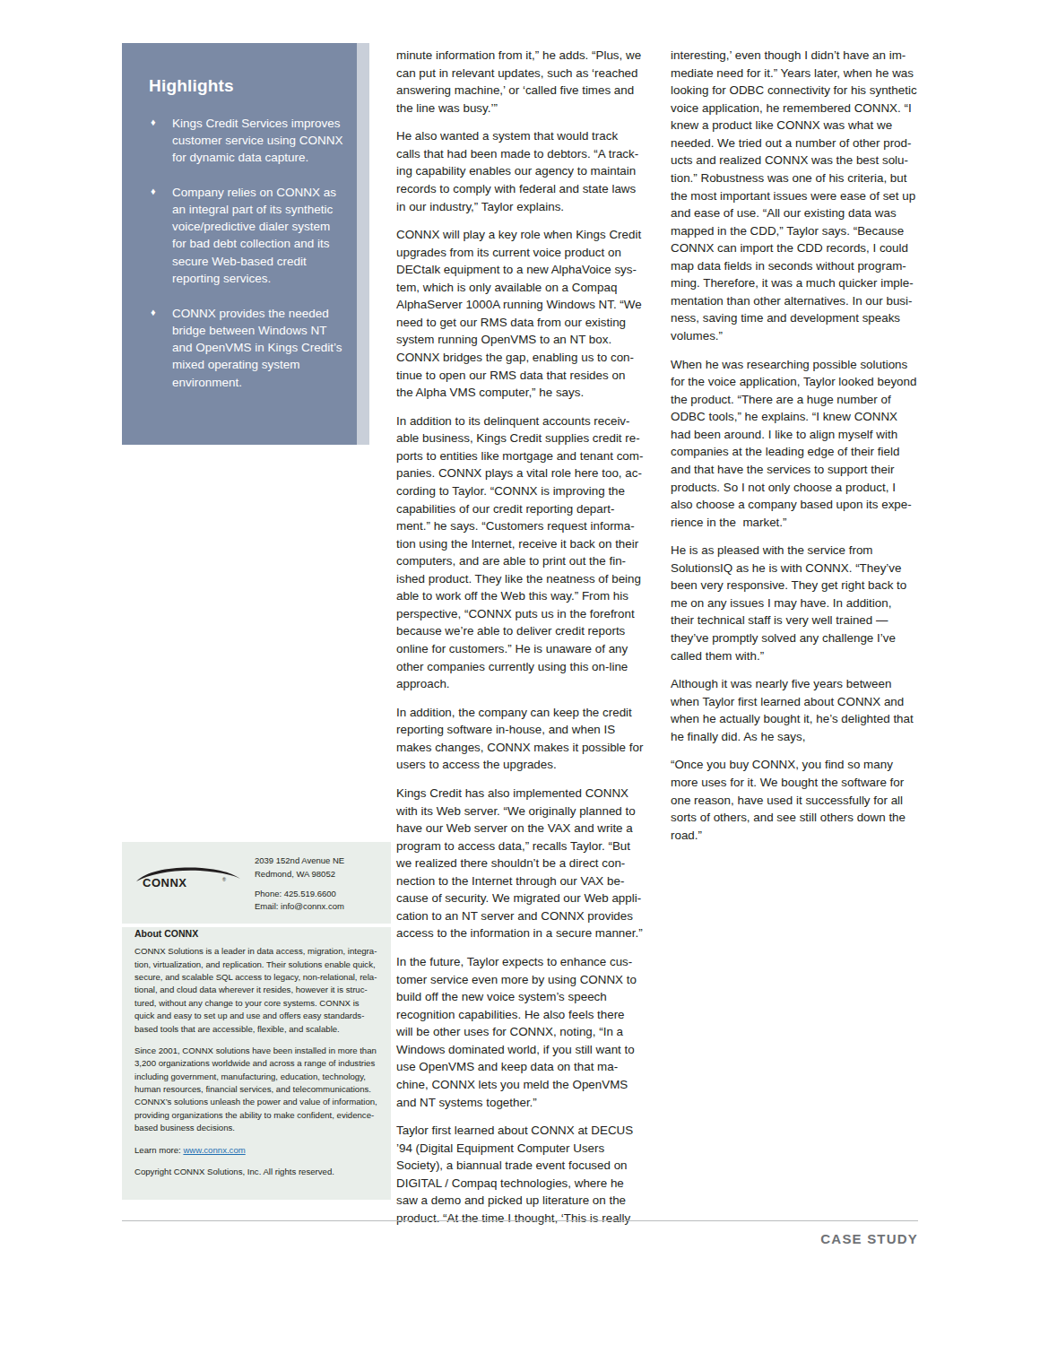Highlights
Kings Credit Services improves customer service using CONNX for dynamic data capture.
Company relies on CONNX as an integral part of its synthetic voice/predictive dialer system for bad debt collection and its secure Web-based credit reporting services.
CONNX provides the needed bridge between Windows NT and OpenVMS in Kings Credit’s mixed operating system environment.
minute information from it,” he adds. “Plus, we can put in relevant updates, such as ‘reached answering machine,’ or ‘called five times and the line was busy.’”
He also wanted a system that would track calls that had been made to debtors. “A tracking capability enables our agency to maintain records to comply with federal and state laws in our industry,” Taylor explains.
CONNX will play a key role when Kings Credit upgrades from its current voice product on DECtalk equipment to a new AlphaVoice system, which is only available on a Compaq AlphaServer 1000A running Windows NT. “We need to get our RMS data from our existing system running OpenVMS to an NT box. CONNX bridges the gap, enabling us to continue to open our RMS data that resides on the Alpha VMS computer,” he says.
In addition to its delinquent accounts receivable business, Kings Credit supplies credit reports to entities like mortgage and tenant companies. CONNX plays a vital role here too, according to Taylor. “CONNX is improving the capabilities of our credit reporting department.” he says. “Customers request information using the Internet, receive it back on their computers, and are able to print out the finished product. They like the neatness of being able to work off the Web this way.” From his perspective, “CONNX puts us in the forefront because we’re able to deliver credit reports online for customers.” He is unaware of any other companies currently using this on-line approach.
In addition, the company can keep the credit reporting software in-house, and when IS makes changes, CONNX makes it possible for users to access the upgrades.
Kings Credit has also implemented CONNX with its Web server. “We originally planned to have our Web server on the VAX and write a program to access data,” recalls Taylor. “But we realized there shouldn’t be a direct connection to the Internet through our VAX because of security. We migrated our Web application to an NT server and CONNX provides access to the information in a secure manner.”
In the future, Taylor expects to enhance customer service even more by using CONNX to build off the new voice system’s speech recognition capabilities. He also feels there will be other uses for CONNX, noting, “In a Windows dominated world, if you still want to use OpenVMS and keep data on that machine, CONNX lets you meld the OpenVMS and NT systems together.”
Taylor first learned about CONNX at DECUS ’94 (Digital Equipment Computer Users Society), a biannual trade event focused on DIGITAL / Compaq technologies, where he saw a demo and picked up literature on the product. “At the time I thought, ‘This is really
interesting,’ even though I didn’t have an immediate need for it.” Years later, when he was looking for ODBC connectivity for his synthetic voice application, he remembered CONNX. “I knew a product like CONNX was what we needed. We tried out a number of other products and realized CONNX was the best solution.” Robustness was one of his criteria, but the most important issues were ease of set up and ease of use. “All our existing data was mapped in the CDD,” Taylor says. “Because CONNX can import the CDD records, I could map data fields in seconds without programming. Therefore, it was a much quicker implementation than other alternatives. In our business, saving time and development speaks volumes.”
When he was researching possible solutions for the voice application, Taylor looked beyond the product. “There are a huge number of ODBC tools,” he explains. “I knew CONNX had been around. I like to align myself with companies at the leading edge of their field and that have the services to support their products. So I not only choose a product, I also choose a company based upon its experience in the market.”
He is as pleased with the service from SolutionsIQ as he is with CONNX. “They’ve been very responsive. They get right back to me on any issues I may have. In addition, their technical staff is very well trained — they’ve promptly solved any challenge I’ve called them with.”
Although it was nearly five years between when Taylor first learned about CONNX and when he actually bought it, he’s delighted that he finally did. As he says,
“Once you buy CONNX, you find so many more uses for it. We bought the software for one reason, have used it successfully for all sorts of others, and see still others down the road.”
CONNX ®
2039 152nd Avenue NE
Redmond, WA 98052 Phone: 425.519.6600
Email: info@connx.com
About CONNX
CONNX Solutions is a leader in data access, migration, integration, virtualization, and replication. Their solutions enable quick, secure, and scalable SQL access to legacy, non-relational, relational, and cloud data wherever it resides, however it is structured, without any change to your core systems. CONNX is quick and easy to set up and use and offers easy standards-based tools that are accessible, flexible, and scalable.
Since 2001, CONNX solutions have been installed in more than 3,200 organizations worldwide and across a range of industries including government, manufacturing, education, technology, human resources, financial services, and telecommunications. CONNX’s solutions unleash the power and value of information, providing organizations the ability to make confident, evidence-based business decisions.
Learn more: www.connx.com
Copyright CONNX Solutions, Inc. All rights reserved.
CASE STUDY